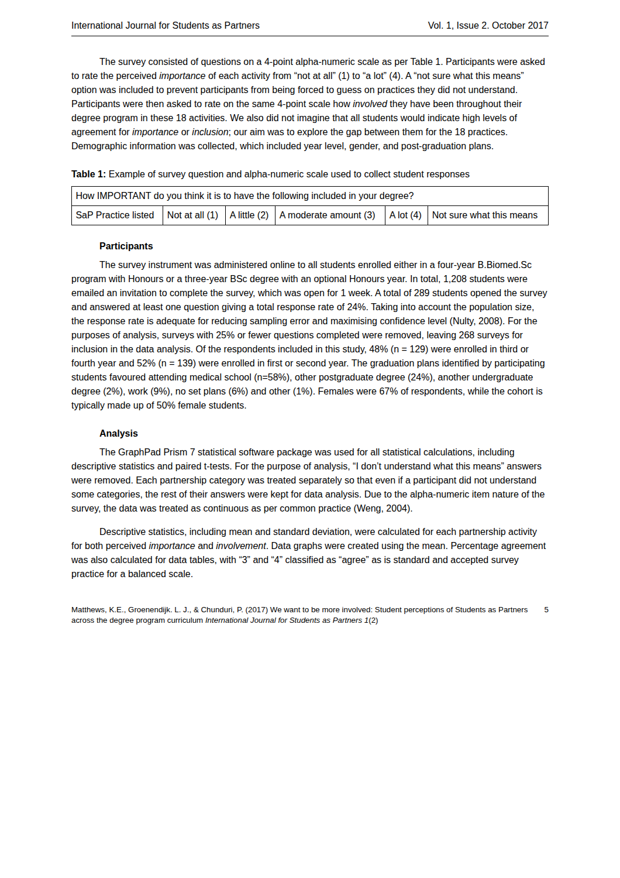International Journal for Students as Partners
Vol. 1, Issue 2. October 2017
The survey consisted of questions on a 4-point alpha-numeric scale as per Table 1. Participants were asked to rate the perceived importance of each activity from “not at all” (1) to “a lot” (4). A “not sure what this means” option was included to prevent participants from being forced to guess on practices they did not understand. Participants were then asked to rate on the same 4-point scale how involved they have been throughout their degree program in these 18 activities. We also did not imagine that all students would indicate high levels of agreement for importance or inclusion; our aim was to explore the gap between them for the 18 practices. Demographic information was collected, which included year level, gender, and post-graduation plans.
Table 1: Example of survey question and alpha-numeric scale used to collect student responses
| How IMPORTANT do you think it is to have the following included in your degree? |
| SaP Practice listed | Not at all (1) | A little (2) | A moderate amount (3) | A lot (4) | Not sure what this means |
Participants
The survey instrument was administered online to all students enrolled either in a four-year B.Biomed.Sc program with Honours or a three-year BSc degree with an optional Honours year. In total, 1,208 students were emailed an invitation to complete the survey, which was open for 1 week. A total of 289 students opened the survey and answered at least one question giving a total response rate of 24%. Taking into account the population size, the response rate is adequate for reducing sampling error and maximising confidence level (Nulty, 2008). For the purposes of analysis, surveys with 25% or fewer questions completed were removed, leaving 268 surveys for inclusion in the data analysis. Of the respondents included in this study, 48% (n = 129) were enrolled in third or fourth year and 52% (n = 139) were enrolled in first or second year. The graduation plans identified by participating students favoured attending medical school (n=58%), other postgraduate degree (24%), another undergraduate degree (2%), work (9%), no set plans (6%) and other (1%). Females were 67% of respondents, while the cohort is typically made up of 50% female students.
Analysis
The GraphPad Prism 7 statistical software package was used for all statistical calculations, including descriptive statistics and paired t-tests. For the purpose of analysis, “I don’t understand what this means” answers were removed. Each partnership category was treated separately so that even if a participant did not understand some categories, the rest of their answers were kept for data analysis. Due to the alpha-numeric item nature of the survey, the data was treated as continuous as per common practice (Weng, 2004).
Descriptive statistics, including mean and standard deviation, were calculated for each partnership activity for both perceived importance and involvement. Data graphs were created using the mean. Percentage agreement was also calculated for data tables, with “3” and “4” classified as “agree” as is standard and accepted survey practice for a balanced scale.
Matthews, K.E., Groenendijk. L. J., & Chunduri, P. (2017) We want to be more involved: Student perceptions of Students as Partners across the degree program curriculum International Journal for Students as Partners 1(2)
5